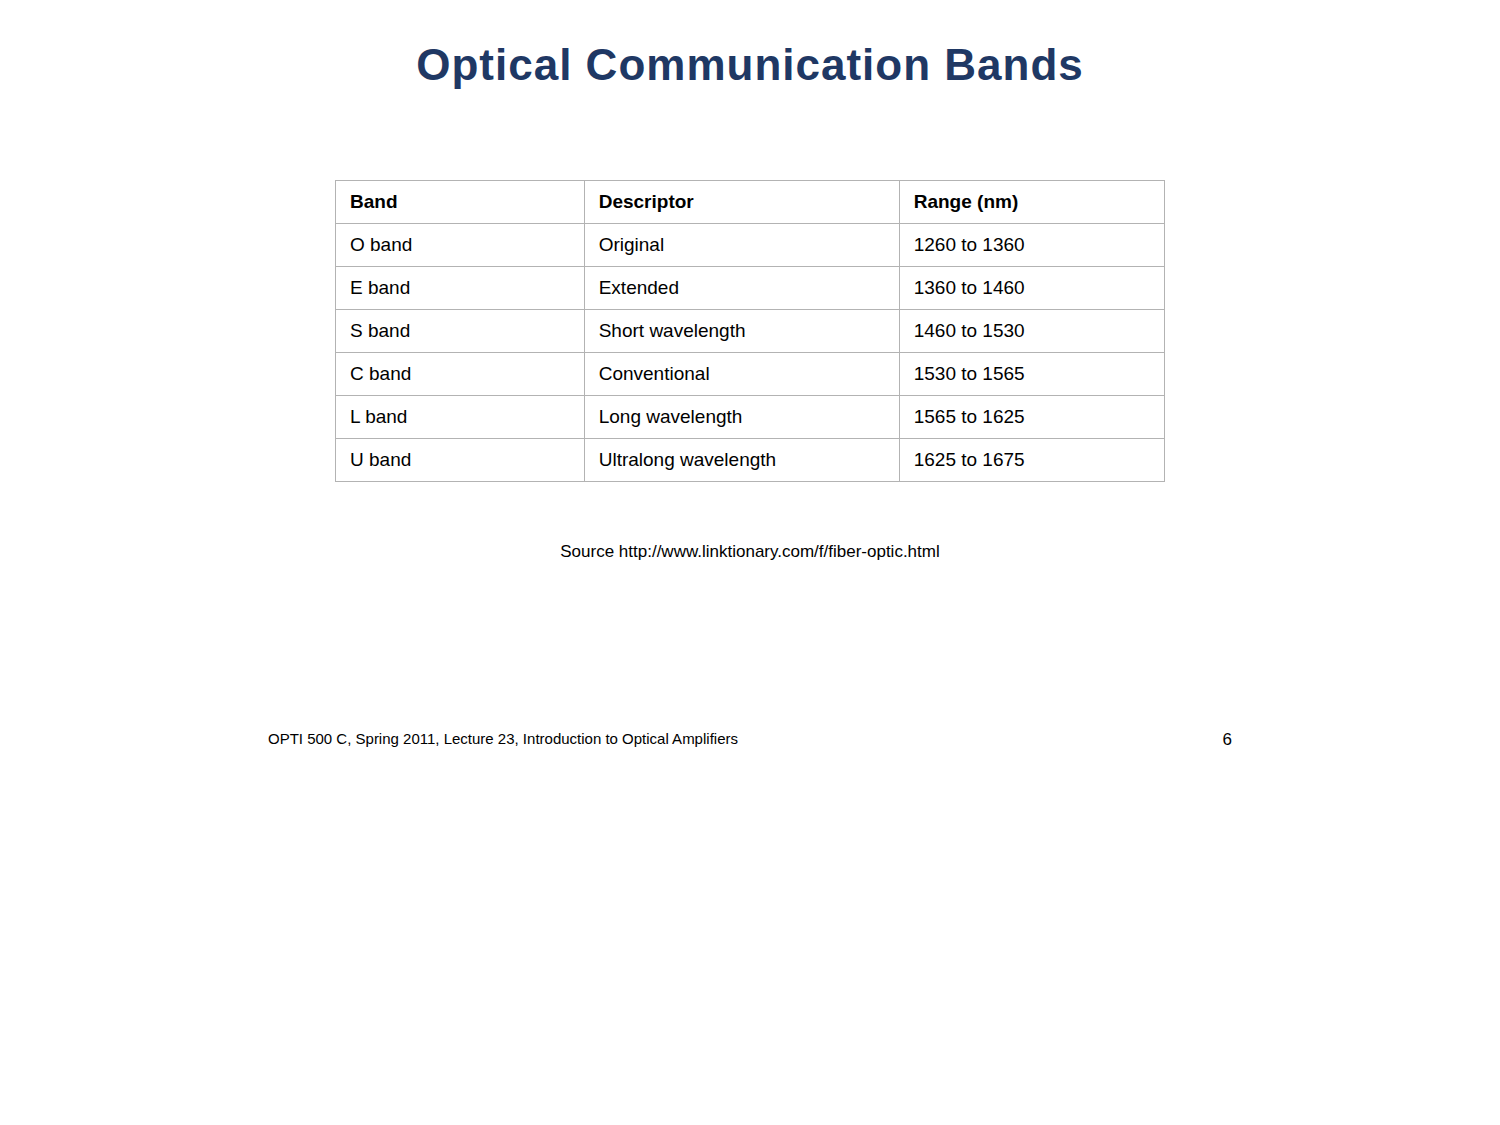Optical Communication Bands
| Band | Descriptor | Range (nm) |
| --- | --- | --- |
| O band | Original | 1260 to 1360 |
| E band | Extended | 1360 to 1460 |
| S band | Short wavelength | 1460 to 1530 |
| C band | Conventional | 1530 to 1565 |
| L band | Long wavelength | 1565 to 1625 |
| U band | Ultralong wavelength | 1625 to 1675 |
Source http://www.linktionary.com/f/fiber-optic.html
OPTI 500 C, Spring 2011, Lecture 23, Introduction to Optical Amplifiers 6